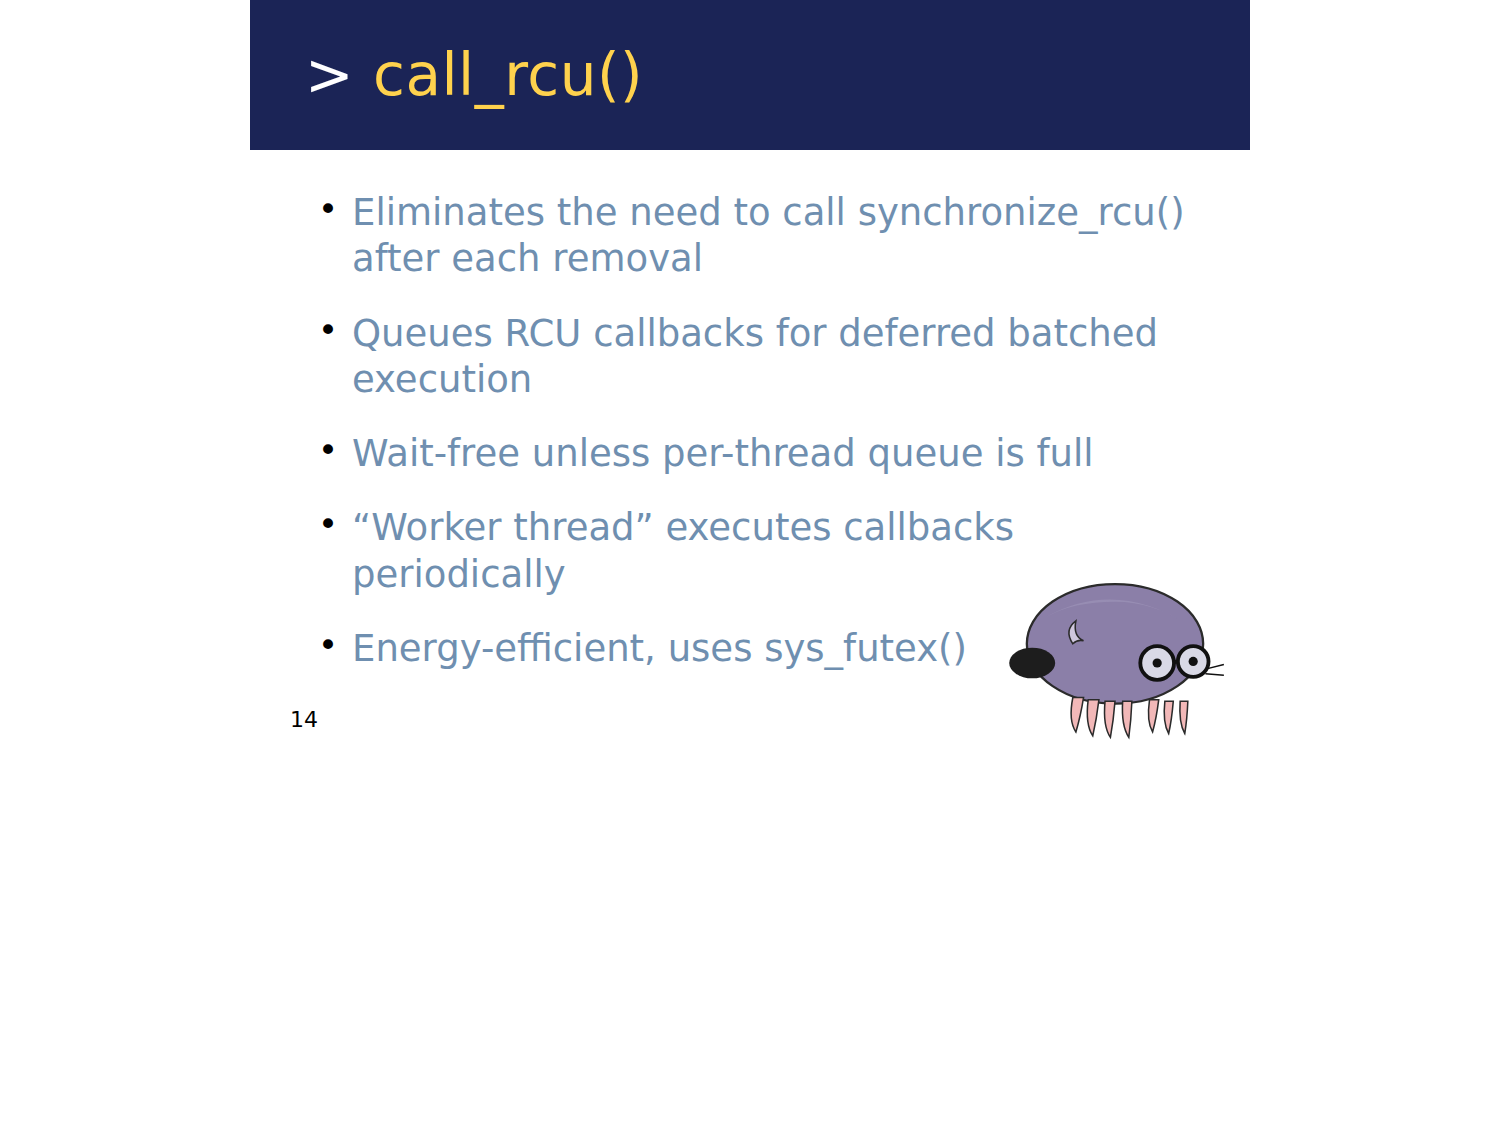> call_rcu()
Eliminates the need to call synchronize_rcu() after each removal
Queues RCU callbacks for deferred batched execution
Wait-free unless per-thread queue is full
“Worker thread” executes callbacks periodically
Energy-efficient, uses sys_futex()
14